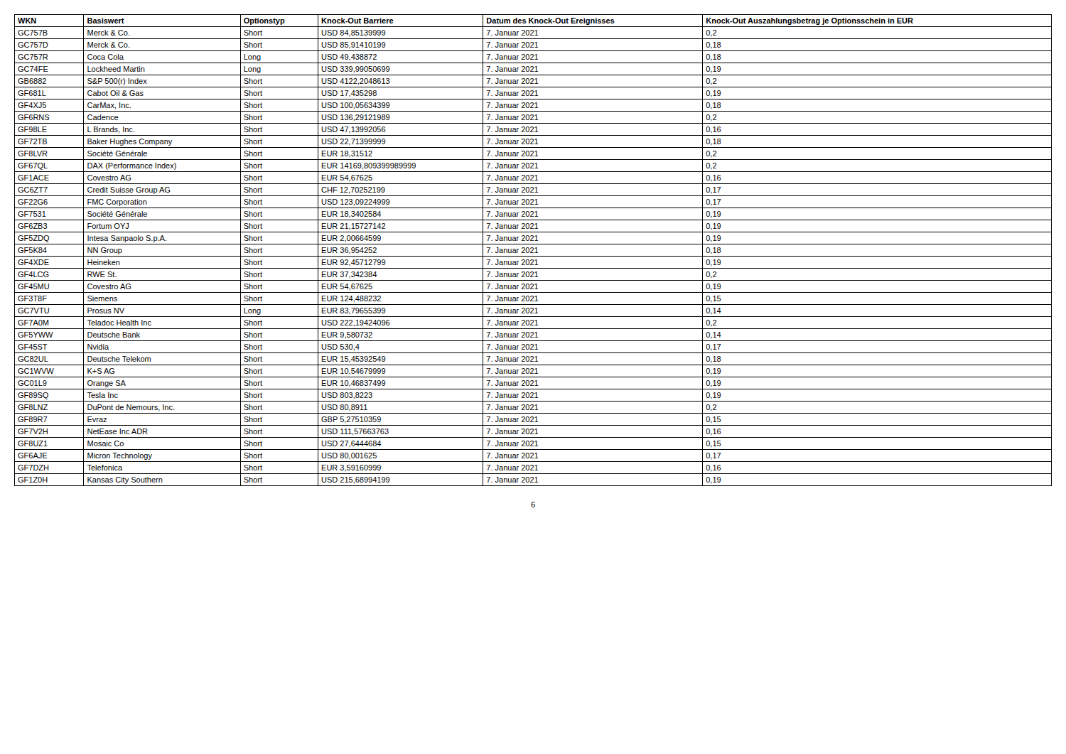| WKN | Basiswert | Optionstyp | Knock-Out Barriere | Datum des Knock-Out Ereignisses | Knock-Out Auszahlungsbetrag je Optionsschein in EUR |
| --- | --- | --- | --- | --- | --- |
| GC757B | Merck & Co. | Short | USD 84,85139999 | 7. Januar 2021 | 0,2 |
| GC757D | Merck & Co. | Short | USD 85,91410199 | 7. Januar 2021 | 0,18 |
| GC757R | Coca Cola | Long | USD 49,438872 | 7. Januar 2021 | 0,18 |
| GC74FE | Lockheed Martin | Long | USD 339,99050699 | 7. Januar 2021 | 0,19 |
| GB6882 | S&P 500(r) Index | Short | USD 4122,2048613 | 7. Januar 2021 | 0,2 |
| GF681L | Cabot Oil & Gas | Short | USD 17,435298 | 7. Januar 2021 | 0,19 |
| GF4XJ5 | CarMax, Inc. | Short | USD 100,05634399 | 7. Januar 2021 | 0,18 |
| GF6RNS | Cadence | Short | USD 136,29121989 | 7. Januar 2021 | 0,2 |
| GF98LE | L Brands, Inc. | Short | USD 47,13992056 | 7. Januar 2021 | 0,16 |
| GF72TB | Baker Hughes Company | Short | USD 22,71399999 | 7. Januar 2021 | 0,18 |
| GF8LVR | Société Générale | Short | EUR 18,31512 | 7. Januar 2021 | 0,2 |
| GF67QL | DAX (Performance Index) | Short | EUR 14169,809399989999 | 7. Januar 2021 | 0,2 |
| GF1ACE | Covestro AG | Short | EUR 54,67625 | 7. Januar 2021 | 0,16 |
| GC6ZT7 | Credit Suisse Group AG | Short | CHF 12,70252199 | 7. Januar 2021 | 0,17 |
| GF22G6 | FMC Corporation | Short | USD 123,09224999 | 7. Januar 2021 | 0,17 |
| GF7531 | Société Générale | Short | EUR 18,3402584 | 7. Januar 2021 | 0,19 |
| GF6ZB3 | Fortum OYJ | Short | EUR 21,15727142 | 7. Januar 2021 | 0,19 |
| GF5ZDQ | Intesa Sanpaolo S.p.A. | Short | EUR 2,00664599 | 7. Januar 2021 | 0,19 |
| GF5K84 | NN Group | Short | EUR 36,954252 | 7. Januar 2021 | 0,18 |
| GF4XDE | Heineken | Short | EUR 92,45712799 | 7. Januar 2021 | 0,19 |
| GF4LCG | RWE St. | Short | EUR 37,342384 | 7. Januar 2021 | 0,2 |
| GF45MU | Covestro AG | Short | EUR 54,67625 | 7. Januar 2021 | 0,19 |
| GF3T8F | Siemens | Short | EUR 124,488232 | 7. Januar 2021 | 0,15 |
| GC7VTU | Prosus NV | Long | EUR 83,79655399 | 7. Januar 2021 | 0,14 |
| GF7A0M | Teladoc Health Inc | Short | USD 222,19424096 | 7. Januar 2021 | 0,2 |
| GF5YWW | Deutsche Bank | Short | EUR 9,580732 | 7. Januar 2021 | 0,14 |
| GF45ST | Nvidia | Short | USD 530,4 | 7. Januar 2021 | 0,17 |
| GC82UL | Deutsche Telekom | Short | EUR 15,45392549 | 7. Januar 2021 | 0,18 |
| GC1WVW | K+S AG | Short | EUR 10,54679999 | 7. Januar 2021 | 0,19 |
| GC01L9 | Orange SA | Short | EUR 10,46837499 | 7. Januar 2021 | 0,19 |
| GF89SQ | Tesla Inc | Short | USD 803,8223 | 7. Januar 2021 | 0,19 |
| GF8LNZ | DuPont de Nemours, Inc. | Short | USD 80,8911 | 7. Januar 2021 | 0,2 |
| GF89R7 | Evraz | Short | GBP 5,27510359 | 7. Januar 2021 | 0,15 |
| GF7V2H | NetEase Inc ADR | Short | USD 111,57663763 | 7. Januar 2021 | 0,16 |
| GF8UZ1 | Mosaic Co | Short | USD 27,6444684 | 7. Januar 2021 | 0,15 |
| GF6AJE | Micron Technology | Short | USD 80,001625 | 7. Januar 2021 | 0,17 |
| GF7DZH | Telefonica | Short | EUR 3,59160999 | 7. Januar 2021 | 0,16 |
| GF1Z0H | Kansas City Southern | Short | USD 215,68994199 | 7. Januar 2021 | 0,19 |
6